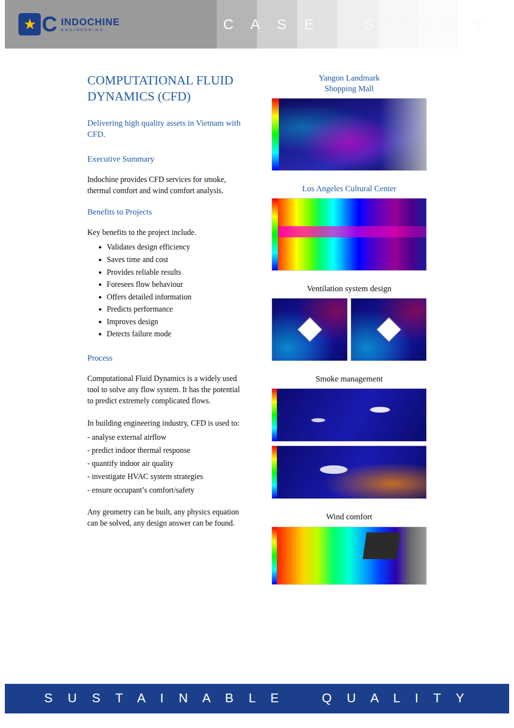C
INDOCHINE ENGINEERING
C A S E S T U D Y
COMPUTATIONAL FLUID DYNAMICS (CFD)
Delivering high quality assets in Vietnam with CFD.
Executive Summary
Indochine provides CFD services for smoke, thermal comfort and wind comfort analysis.
Benefits to Projects
Key benefits to the project include.
Validates design efficiency
Saves time and cost
Provides reliable results
Foresees flow behaviour
Offers detailed information
Predicts performance
Improves design
Detects failure mode
Process
Computational Fluid Dynamics is a widely used tool to solve any flow system. It has the potential to predict extremely complicated flows.
In building engineering industry, CFD is used to:
- analyse external airflow
- predict indoor thermal response
- quantify indoor air quality
- investigate HVAC system strategies
- ensure occupant’s comfort/safety
Any geometry can be built, any physics equation can be solved, any design answer can be found.
Yangon Landmark
Shopping Mall
Los Angeles Cultural Center
Ventilation system design
Smoke management
Wind comfort
S U S T A I N A B L E Q U A L I T Y